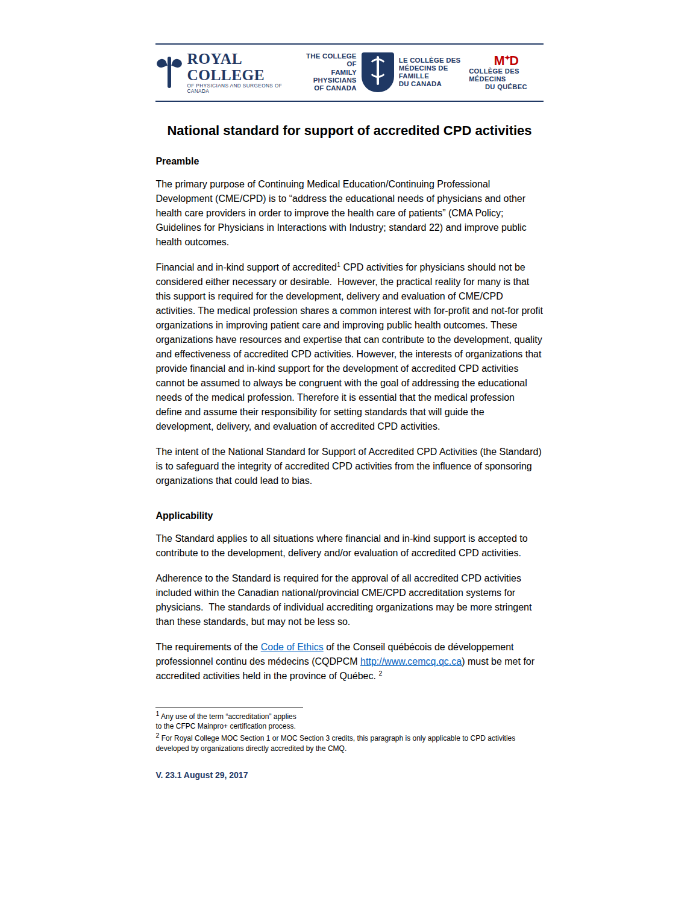ROYAL COLLEGE OF PHYSICIANS AND SURGEONS OF CANADA
THE COLLEGE OF
FAMILY PHYSICIANS
OF CANADA
LE COLLÈGE DES
MÉDECINS DE FAMILLE
DU CANADA
M✦D
COLLÈGE DES MÉDECINS
DU QUÉBEC
National standard for support of accredited CPD activities
Preamble
The primary purpose of Continuing Medical Education/Continuing Professional Development (CME/CPD) is to “address the educational needs of physicians and other health care providers in order to improve the health care of patients” (CMA Policy; Guidelines for Physicians in Interactions with Industry; standard 22) and improve public health outcomes.
Financial and in-kind support of accredited1 CPD activities for physicians should not be considered either necessary or desirable. However, the practical reality for many is that this support is required for the development, delivery and evaluation of CME/CPD activities. The medical profession shares a common interest with for-profit and not-for profit organizations in improving patient care and improving public health outcomes. These organizations have resources and expertise that can contribute to the development, quality and effectiveness of accredited CPD activities. However, the interests of organizations that provide financial and in-kind support for the development of accredited CPD activities cannot be assumed to always be congruent with the goal of addressing the educational needs of the medical profession. Therefore it is essential that the medical profession define and assume their responsibility for setting standards that will guide the development, delivery, and evaluation of accredited CPD activities.
The intent of the National Standard for Support of Accredited CPD Activities (the Standard) is to safeguard the integrity of accredited CPD activities from the influence of sponsoring organizations that could lead to bias.
Applicability
The Standard applies to all situations where financial and in-kind support is accepted to contribute to the development, delivery and/or evaluation of accredited CPD activities.
Adherence to the Standard is required for the approval of all accredited CPD activities included within the Canadian national/provincial CME/CPD accreditation systems for physicians. The standards of individual accrediting organizations may be more stringent than these standards, but may not be less so.
The requirements of the Code of Ethics of the Conseil québécois de développement professionnel continu des médecins (CQDPCM http://www.cemcq.qc.ca) must be met for accredited activities held in the province of Québec. 2
1 Any use of the term “accreditation” applies to the CFPC Mainpro+ certification process.
2 For Royal College MOC Section 1 or MOC Section 3 credits, this paragraph is only applicable to CPD activities developed by organizations directly accredited by the CMQ.
V. 23.1 August 29, 2017